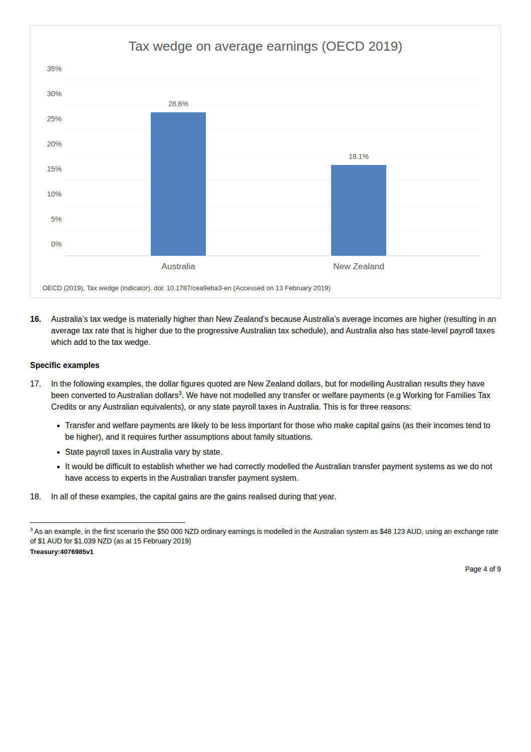Tax wedge on average earnings (OECD 2019)
0%
5%
10%
15%
20%
25%
30%
35%
28.6%
18.1%
Australia
New Zealand
OECD (2019), Tax wedge (indicator). doi: 10.1787/cea9eba3-en (Accessed on 13 February 2019)
16.
Australia’s tax wedge is materially higher than New Zealand’s because Australia’s average incomes are higher (resulting in an average tax rate that is higher due to the progressive Australian tax schedule), and Australia also has state-level payroll taxes which add to the tax wedge.
Specific examples
17.
In the following examples, the dollar figures quoted are New Zealand dollars, but for modelling Australian results they have been converted to Australian dollars3. We have not modelled any transfer or welfare payments (e.g Working for Families Tax Credits or any Australian equivalents), or any state payroll taxes in Australia. This is for three reasons:
Transfer and welfare payments are likely to be less important for those who make capital gains (as their incomes tend to be higher), and it requires further assumptions about family situations.
State payroll taxes in Australia vary by state.
It would be difficult to establish whether we had correctly modelled the Australian transfer payment systems as we do not have access to experts in the Australian transfer payment system.
18.
In all of these examples, the capital gains are the gains realised during that year.
3 As an example, in the first scenario the $50 000 NZD ordinary earnings is modelled in the Australian system as $48 123 AUD, using an exchange rate of $1 AUD for $1.039 NZD (as at 15 February 2019)
Treasury:4076985v1
Page 4 of 9